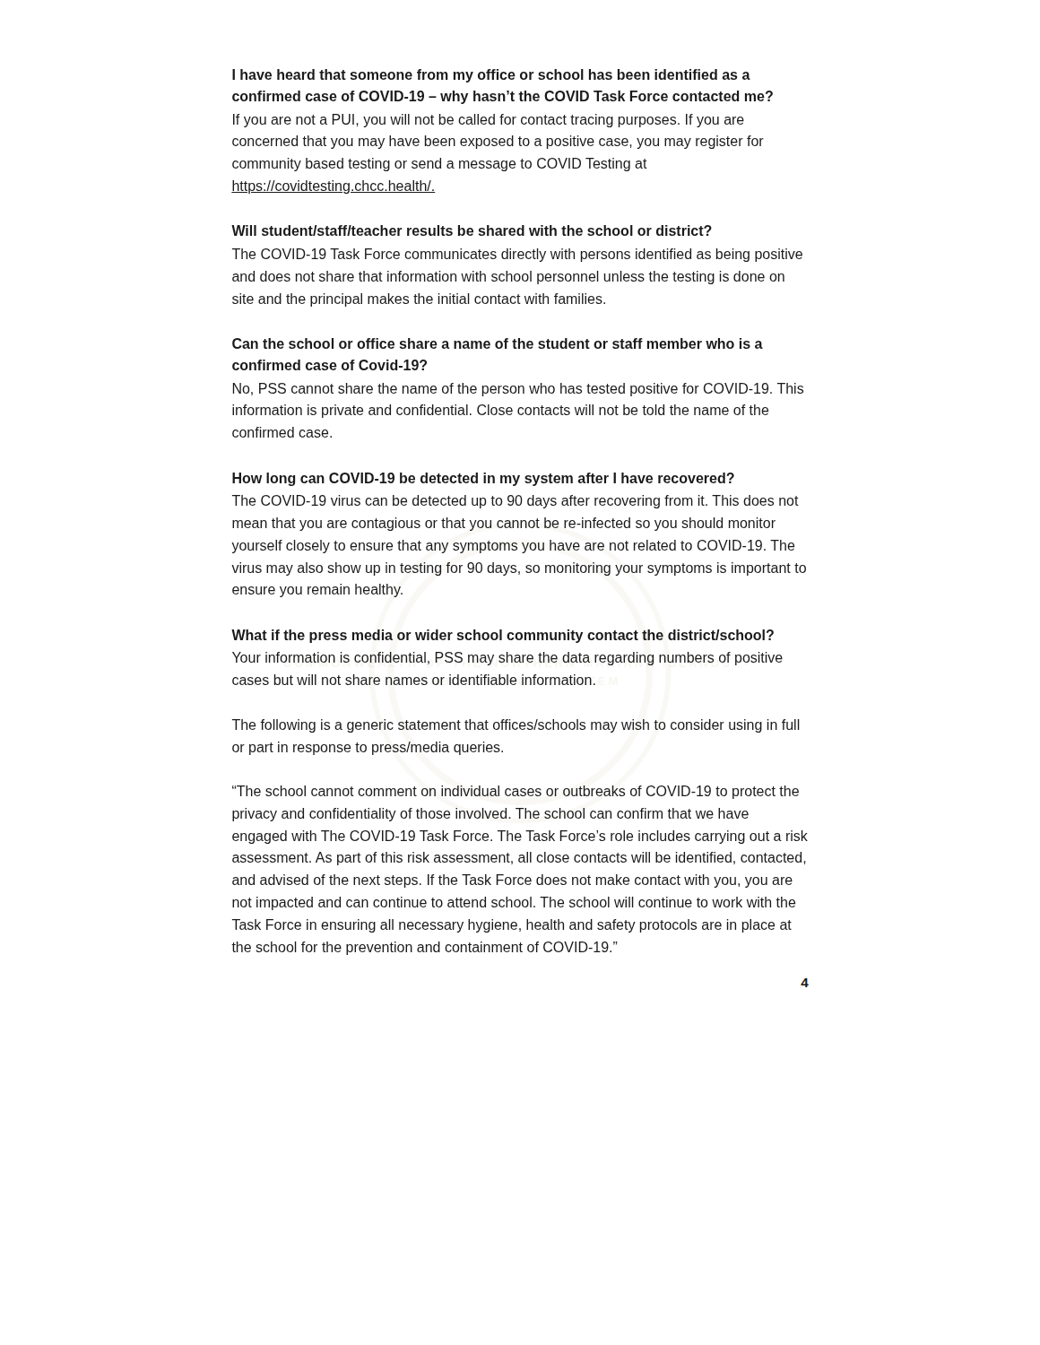COMMONWEALTH OF THE NORTHERN MARIANA ISLANDS • PUBLIC SCHOOL SYSTEM
I have heard that someone from my office or school has been identified as a confirmed case of COVID-19 – why hasn’t the COVID Task Force contacted me?
If you are not a PUI, you will not be called for contact tracing purposes. If you are concerned that you may have been exposed to a positive case, you may register for community based testing or send a message to COVID Testing at https://covidtesting.chcc.health/.
Will student/staff/teacher results be shared with the school or district?
The COVID-19 Task Force communicates directly with persons identified as being positive and does not share that information with school personnel unless the testing is done on site and the principal makes the initial contact with families.
Can the school or office share a name of the student or staff member who is a confirmed case of Covid-19?
No, PSS cannot share the name of the person who has tested positive for COVID-19. This information is private and confidential. Close contacts will not be told the name of the confirmed case.
How long can COVID-19 be detected in my system after I have recovered?
The COVID-19 virus can be detected up to 90 days after recovering from it. This does not mean that you are contagious or that you cannot be re-infected so you should monitor yourself closely to ensure that any symptoms you have are not related to COVID-19. The virus may also show up in testing for 90 days, so monitoring your symptoms is important to ensure you remain healthy.
What if the press media or wider school community contact the district/school?
Your information is confidential, PSS may share the data regarding numbers of positive cases but will not share names or identifiable information.
The following is a generic statement that offices/schools may wish to consider using in full or part in response to press/media queries.
“The school cannot comment on individual cases or outbreaks of COVID-19 to protect the privacy and confidentiality of those involved. The school can confirm that we have engaged with The COVID-19 Task Force. The Task Force’s role includes carrying out a risk assessment. As part of this risk assessment, all close contacts will be identified, contacted, and advised of the next steps. If the Task Force does not make contact with you, you are not impacted and can continue to attend school. The school will continue to work with the Task Force in ensuring all necessary hygiene, health and safety protocols are in place at the school for the prevention and containment of COVID-19.”
4